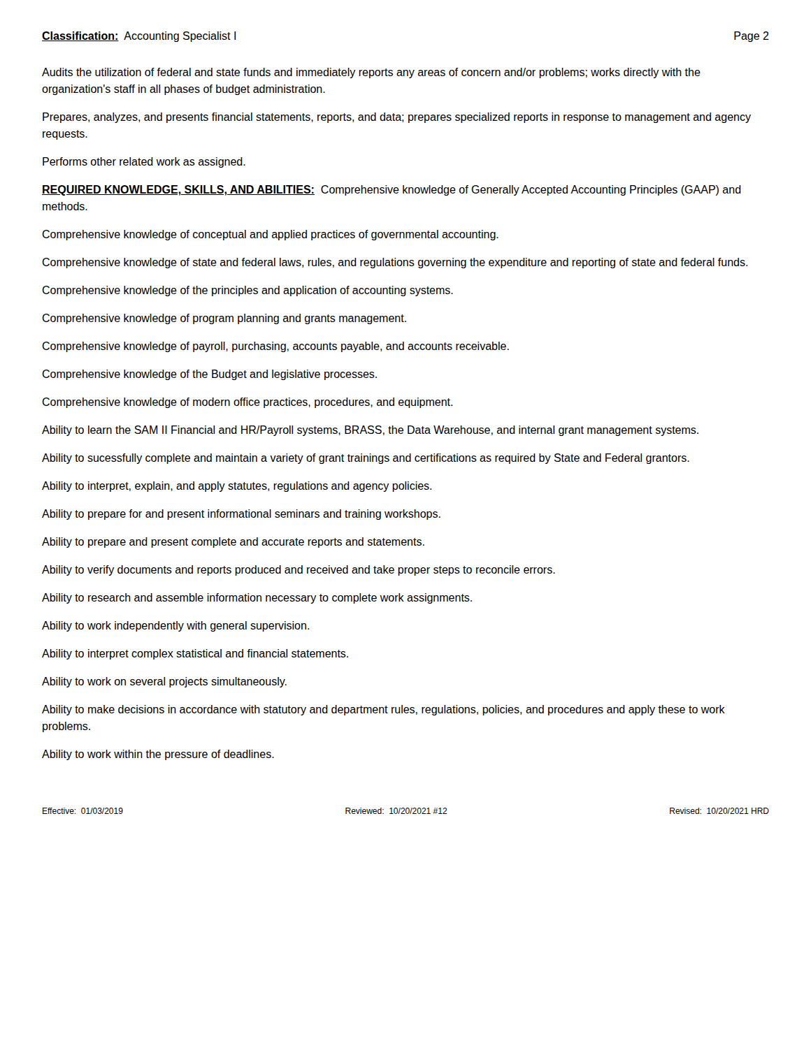Classification: Accounting Specialist I
Page 2
Audits the utilization of federal and state funds and immediately reports any areas of concern and/or problems; works directly with the organization's staff in all phases of budget administration.
Prepares, analyzes, and presents financial statements, reports, and data; prepares specialized reports in response to management and agency requests.
Performs other related work as assigned.
REQUIRED KNOWLEDGE, SKILLS, AND ABILITIES: Comprehensive knowledge of Generally Accepted Accounting Principles (GAAP) and methods.
Comprehensive knowledge of conceptual and applied practices of governmental accounting.
Comprehensive knowledge of state and federal laws, rules, and regulations governing the expenditure and reporting of state and federal funds.
Comprehensive knowledge of the principles and application of accounting systems.
Comprehensive knowledge of program planning and grants management.
Comprehensive knowledge of payroll, purchasing, accounts payable, and accounts receivable.
Comprehensive knowledge of the Budget and legislative processes.
Comprehensive knowledge of modern office practices, procedures, and equipment.
Ability to learn the SAM II Financial and HR/Payroll systems, BRASS, the Data Warehouse, and internal grant management systems.
Ability to sucessfully complete and maintain a variety of grant trainings and certifications as required by State and Federal grantors.
Ability to interpret, explain, and apply statutes, regulations and agency policies.
Ability to prepare for and present informational seminars and training workshops.
Ability to prepare and present complete and accurate reports and statements.
Ability to verify documents and reports produced and received and take proper steps to reconcile errors.
Ability to research and assemble information necessary to complete work assignments.
Ability to work independently with general supervision.
Ability to interpret complex statistical and financial statements.
Ability to work on several projects simultaneously.
Ability to make decisions in accordance with statutory and department rules, regulations, policies, and procedures and apply these to work problems.
Ability to work within the pressure of deadlines.
Effective: 01/03/2019 Reviewed: 10/20/2021 #12 Revised: 10/20/2021 HRD